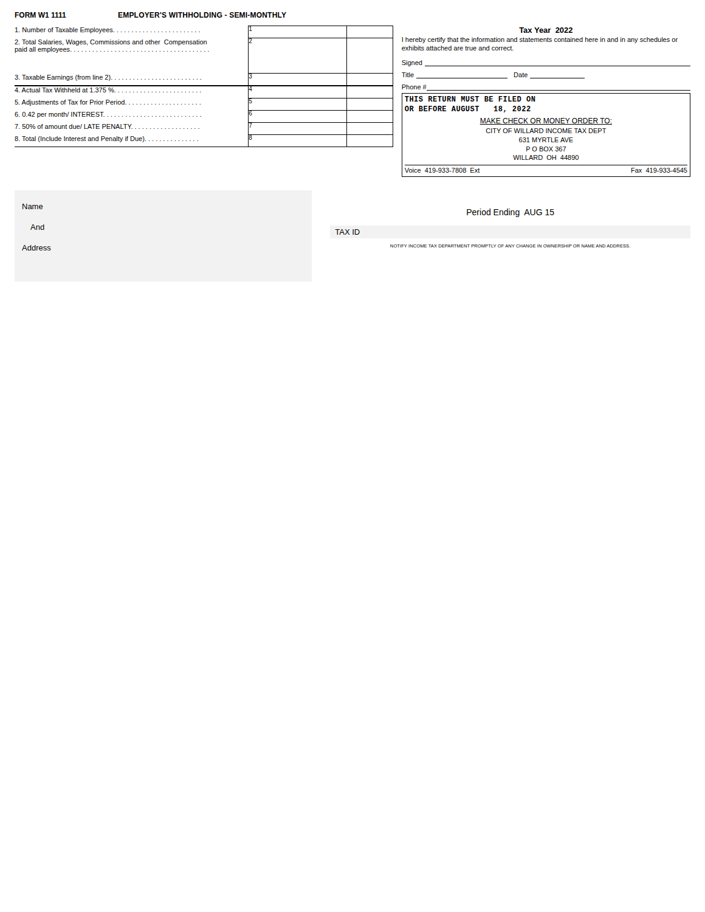FORM W1 1111
EMPLOYER'S WITHHOLDING - SEMI-MONTHLY
| 1. Number of Taxable Employees . . . . . . . . . . . . . . . . . . . . . . . . | 1 | | |
| 2. Total Salaries, Wages, Commissions and other Compensation paid all employees . . . . . . . . . . . . . . . . . . . . . . . . . . . . . . . . . . . . . . | 2 | | |
| 3. Taxable Earnings (from line 2) . . . . . . . . . . . . . . . . . . . . . . . . . | 3 | | |
| 4. Actual Tax Withheld at 1.375 % . . . . . . . . . . . . . . . . . . . . . . . . | 4 | | |
| 5. Adjustments of Tax for Prior Period . . . . . . . . . . . . . . . . . . . . . | 5 | | |
| 6. 0.42 per month/ INTEREST . . . . . . . . . . . . . . . . . . . . . . . . . . . | 6 | | |
| 7. 50% of amount due/ LATE PENALTY . . . . . . . . . . . . . . . . . . . | 7 | | |
| 8. Total (Include Interest and Penalty if Due) . . . . . . . . . . . . . . . | 8 | | |
Tax Year 2022
I hereby certify that the information and statements contained here in and in any schedules or exhibits attached are true and correct.
Signed
Title Date
Phone #
THIS RETURN MUST BE FILED ON
OR BEFORE AUGUST 18, 2022
MAKE CHECK OR MONEY ORDER TO:
CITY OF WILLARD INCOME TAX DEPT
631 MYRTLE AVE
P O BOX 367
WILLARD OH 44890
Voice 419-933-7808 Ext Fax 419-933-4545
Name
And
Address
Period Ending AUG 15
TAX ID
NOTIFY INCOME TAX DEPARTMENT PROMPTLY OF ANY CHANGE IN OWNERSHIP OR NAME AND ADDRESS.